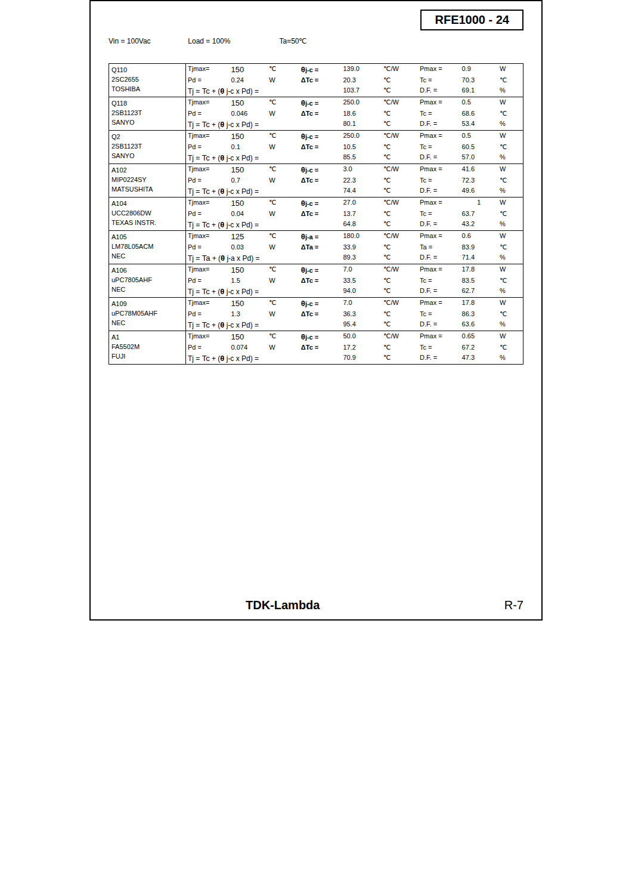RFE1000 - 24
Vin = 100Vac Load = 100% Ta=50℃
| Q110 2SC2655 TOSHIBA | / Tjmax= / 150 / ℃ / θ j-c = / 139.0 / ℃/W / Pmax = / 0.9 / W / / Pd = / 0.24 / W / ΔTc = / 20.3 / ℃ / Tc = / 70.3 / ℃ / / Tj = Tc + ( θ j-c x Pd) = / / 103.7 / ℃ / D.F. = / 69.1 / % / |
| Q118 2SB1123T SANYO | / Tjmax= / 150 / ℃ / θ j-c = / 250.0 / ℃/W / Pmax = / 0.5 / W / / Pd = / 0.046 / W / ΔTc = / 18.6 / ℃ / Tc = / 68.6 / ℃ / / Tj = Tc + ( θ j-c x Pd) = / / 80.1 / ℃ / D.F. = / 53.4 / % / |
| Q2 2SB1123T SANYO | / Tjmax= / 150 / ℃ / θ j-c = / 250.0 / ℃/W / Pmax = / 0.5 / W / / Pd = / 0.1 / W / ΔTc = / 10.5 / ℃ / Tc = / 60.5 / ℃ / / Tj = Tc + ( θ j-c x Pd) = / / 85.5 / ℃ / D.F. = / 57.0 / % / |
| A102 MIP0224SY MATSUSHITA | / Tjmax= / 150 / ℃ / θ j-c = / 3.0 / ℃/W / Pmax = / 41.6 / W / / Pd = / 0.7 / W / ΔTc = / 22.3 / ℃ / Tc = / 72.3 / ℃ / / Tj = Tc + ( θ j-c x Pd) = / / 74.4 / ℃ / D.F. = / 49.6 / % / |
| A104 UCC2806DW TEXAS INSTR. | / Tjmax= / 150 / ℃ / θ j-c = / 27.0 / ℃/W / Pmax = / 1 / W / / Pd = / 0.04 / W / ΔTc = / 13.7 / ℃ / Tc = / 63.7 / ℃ / / Tj = Tc + ( θ j-c x Pd) = / / 64.8 / ℃ / D.F. = / 43.2 / % / |
| A105 LM78L05ACM NEC | / Tjmax= / 125 / ℃ / θ j-a = / 180.0 / ℃/W / Pmax = / 0.6 / W / / Pd = / 0.03 / W / ΔTa = / 33.9 / ℃ / Ta = / 83.9 / ℃ / / Tj = Ta + ( θ j-a x Pd) = / / 89.3 / ℃ / D.F. = / 71.4 / % / |
| A106 uPC7805AHF NEC | / Tjmax= / 150 / ℃ / θ j-c = / 7.0 / ℃/W / Pmax = / 17.8 / W / / Pd = / 1.5 / W / ΔTc = / 33.5 / ℃ / Tc = / 83.5 / ℃ / / Tj = Tc + ( θ j-c x Pd) = / / 94.0 / ℃ / D.F. = / 62.7 / % / |
| A109 uPC78M05AHF NEC | / Tjmax= / 150 / ℃ / θ j-c = / 7.0 / ℃/W / Pmax = / 17.8 / W / / Pd = / 1.3 / W / ΔTc = / 36.3 / ℃ / Tc = / 86.3 / ℃ / / Tj = Tc + ( θ j-c x Pd) = / / 95.4 / ℃ / D.F. = / 63.6 / % / |
| A1 FA5502M FUJI | / Tjmax= / 150 / ℃ / θ j-c = / 50.0 / ℃/W / Pmax = / 0.65 / W / / Pd = / 0.074 / W / ΔTc = / 17.2 / ℃ / Tc = / 67.2 / ℃ / / Tj = Tc + ( θ j-c x Pd) = / / 70.9 / ℃ / D.F. = / 47.3 / % / |
TDK-Lambda R-7